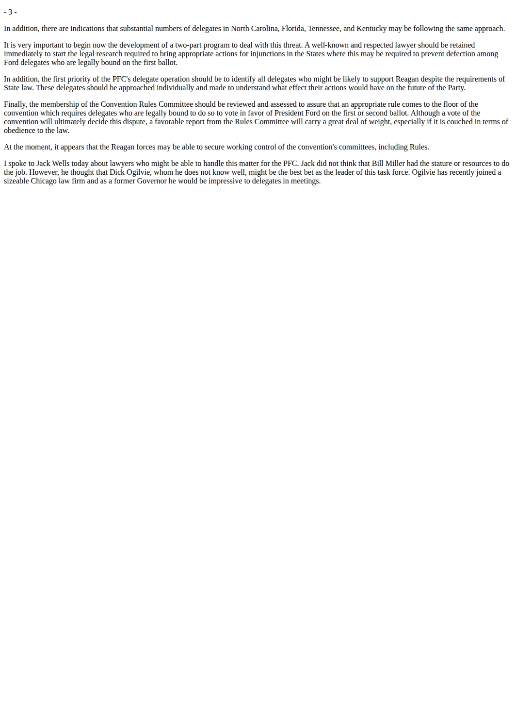- 3 -
In addition, there are indications that substantial numbers of delegates in North Carolina, Florida, Tennessee, and Kentucky may be following the same approach.
It is very important to begin now the development of a two-part program to deal with this threat. A well-known and respected lawyer should be retained immediately to start the legal research required to bring appropriate actions for injunctions in the States where this may be required to prevent defection among Ford delegates who are legally bound on the first ballot.
In addition, the first priority of the PFC's delegate operation should be to identify all delegates who might be likely to support Reagan despite the requirements of State law. These delegates should be approached individually and made to understand what effect their actions would have on the future of the Party.
Finally, the membership of the Convention Rules Committee should be reviewed and assessed to assure that an appropriate rule comes to the floor of the convention which requires delegates who are legally bound to do so to vote in favor of President Ford on the first or second ballot. Although a vote of the convention will ultimately decide this dispute, a favorable report from the Rules Committee will carry a great deal of weight, especially if it is couched in terms of obedience to the law.
At the moment, it appears that the Reagan forces may be able to secure working control of the convention's committees, including Rules.
I spoke to Jack Wells today about lawyers who might be able to handle this matter for the PFC. Jack did not think that Bill Miller had the stature or resources to do the job. However, he thought that Dick Ogilvie, whom he does not know well, might be the best bet as the leader of this task force. Ogilvie has recently joined a sizeable Chicago law firm and as a former Governor he would be impressive to delegates in meetings.